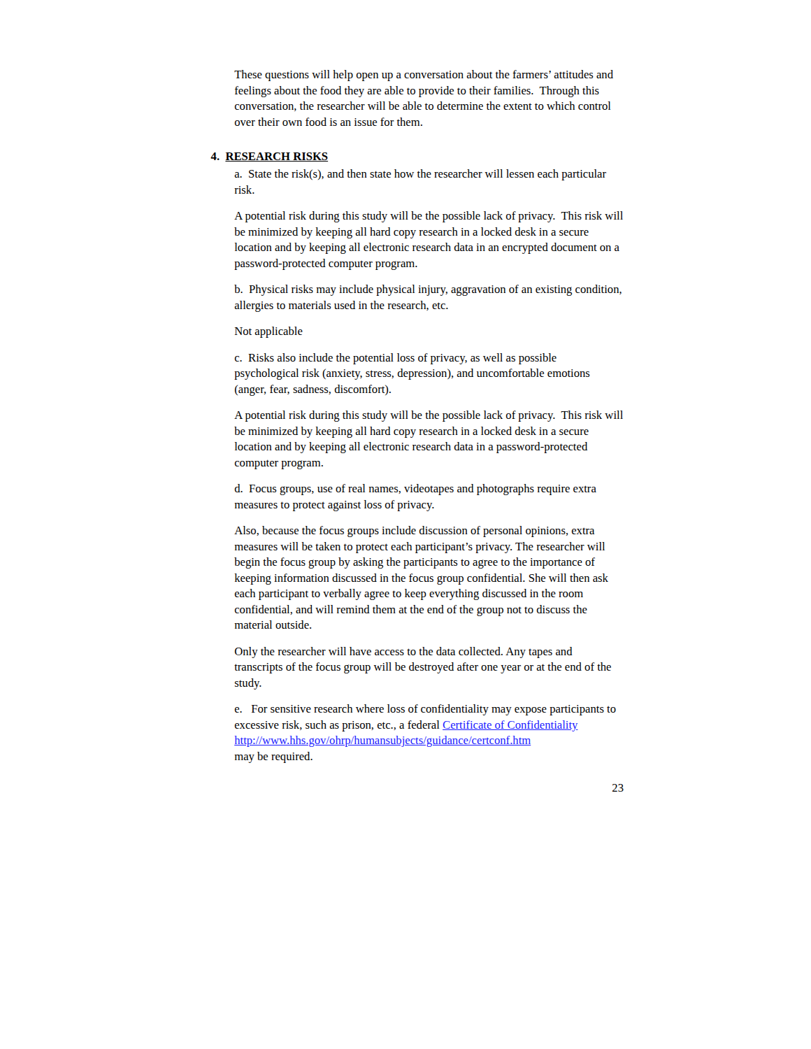These questions will help open up a conversation about the farmers’ attitudes and feelings about the food they are able to provide to their families. Through this conversation, the researcher will be able to determine the extent to which control over their own food is an issue for them.
4. RESEARCH RISKS
a. State the risk(s), and then state how the researcher will lessen each particular risk.
A potential risk during this study will be the possible lack of privacy. This risk will be minimized by keeping all hard copy research in a locked desk in a secure location and by keeping all electronic research data in an encrypted document on a password-protected computer program.
b. Physical risks may include physical injury, aggravation of an existing condition, allergies to materials used in the research, etc.
Not applicable
c. Risks also include the potential loss of privacy, as well as possible psychological risk (anxiety, stress, depression), and uncomfortable emotions (anger, fear, sadness, discomfort).
A potential risk during this study will be the possible lack of privacy. This risk will be minimized by keeping all hard copy research in a locked desk in a secure location and by keeping all electronic research data in a password-protected computer program.
d. Focus groups, use of real names, videotapes and photographs require extra measures to protect against loss of privacy.
Also, because the focus groups include discussion of personal opinions, extra measures will be taken to protect each participant’s privacy. The researcher will begin the focus group by asking the participants to agree to the importance of keeping information discussed in the focus group confidential. She will then ask each participant to verbally agree to keep everything discussed in the room confidential, and will remind them at the end of the group not to discuss the material outside.
Only the researcher will have access to the data collected. Any tapes and transcripts of the focus group will be destroyed after one year or at the end of the study.
e. For sensitive research where loss of confidentiality may expose participants to excessive risk, such as prison, etc., a federal Certificate of Confidentiality
http://www.hhs.gov/ohrp/humansubjects/guidance/certconf.htm
may be required.
23